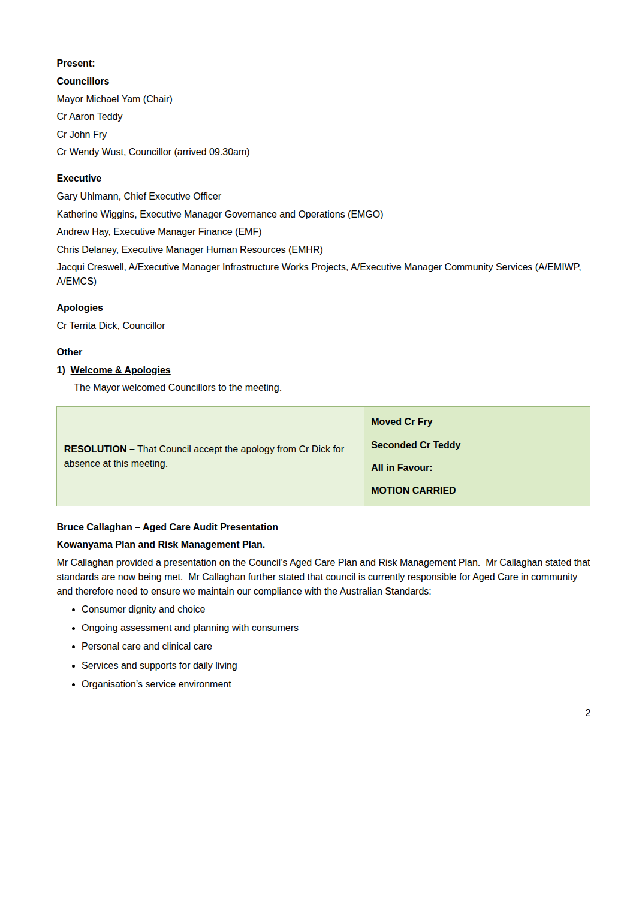Present:
Councillors
Mayor Michael Yam (Chair)
Cr Aaron Teddy
Cr John Fry
Cr Wendy Wust, Councillor (arrived 09.30am)
Executive
Gary Uhlmann, Chief Executive Officer
Katherine Wiggins, Executive Manager Governance and Operations (EMGO)
Andrew Hay, Executive Manager Finance (EMF)
Chris Delaney, Executive Manager Human Resources (EMHR)
Jacqui Creswell, A/Executive Manager Infrastructure Works Projects, A/Executive Manager Community Services (A/EMIWP, A/EMCS)
Apologies
Cr Territa Dick, Councillor
Other
1) Welcome & Apologies
The Mayor welcomed Councillors to the meeting.
| RESOLUTION – That Council accept the apology from Cr Dick for absence at this meeting. | Moved Cr Fry Seconded Cr Teddy All in Favour: MOTION CARRIED |
Bruce Callaghan – Aged Care Audit Presentation
Kowanyama Plan and Risk Management Plan.
Mr Callaghan provided a presentation on the Council’s Aged Care Plan and Risk Management Plan. Mr Callaghan stated that standards are now being met. Mr Callaghan further stated that council is currently responsible for Aged Care in community and therefore need to ensure we maintain our compliance with the Australian Standards:
Consumer dignity and choice
Ongoing assessment and planning with consumers
Personal care and clinical care
Services and supports for daily living
Organisation’s service environment
2